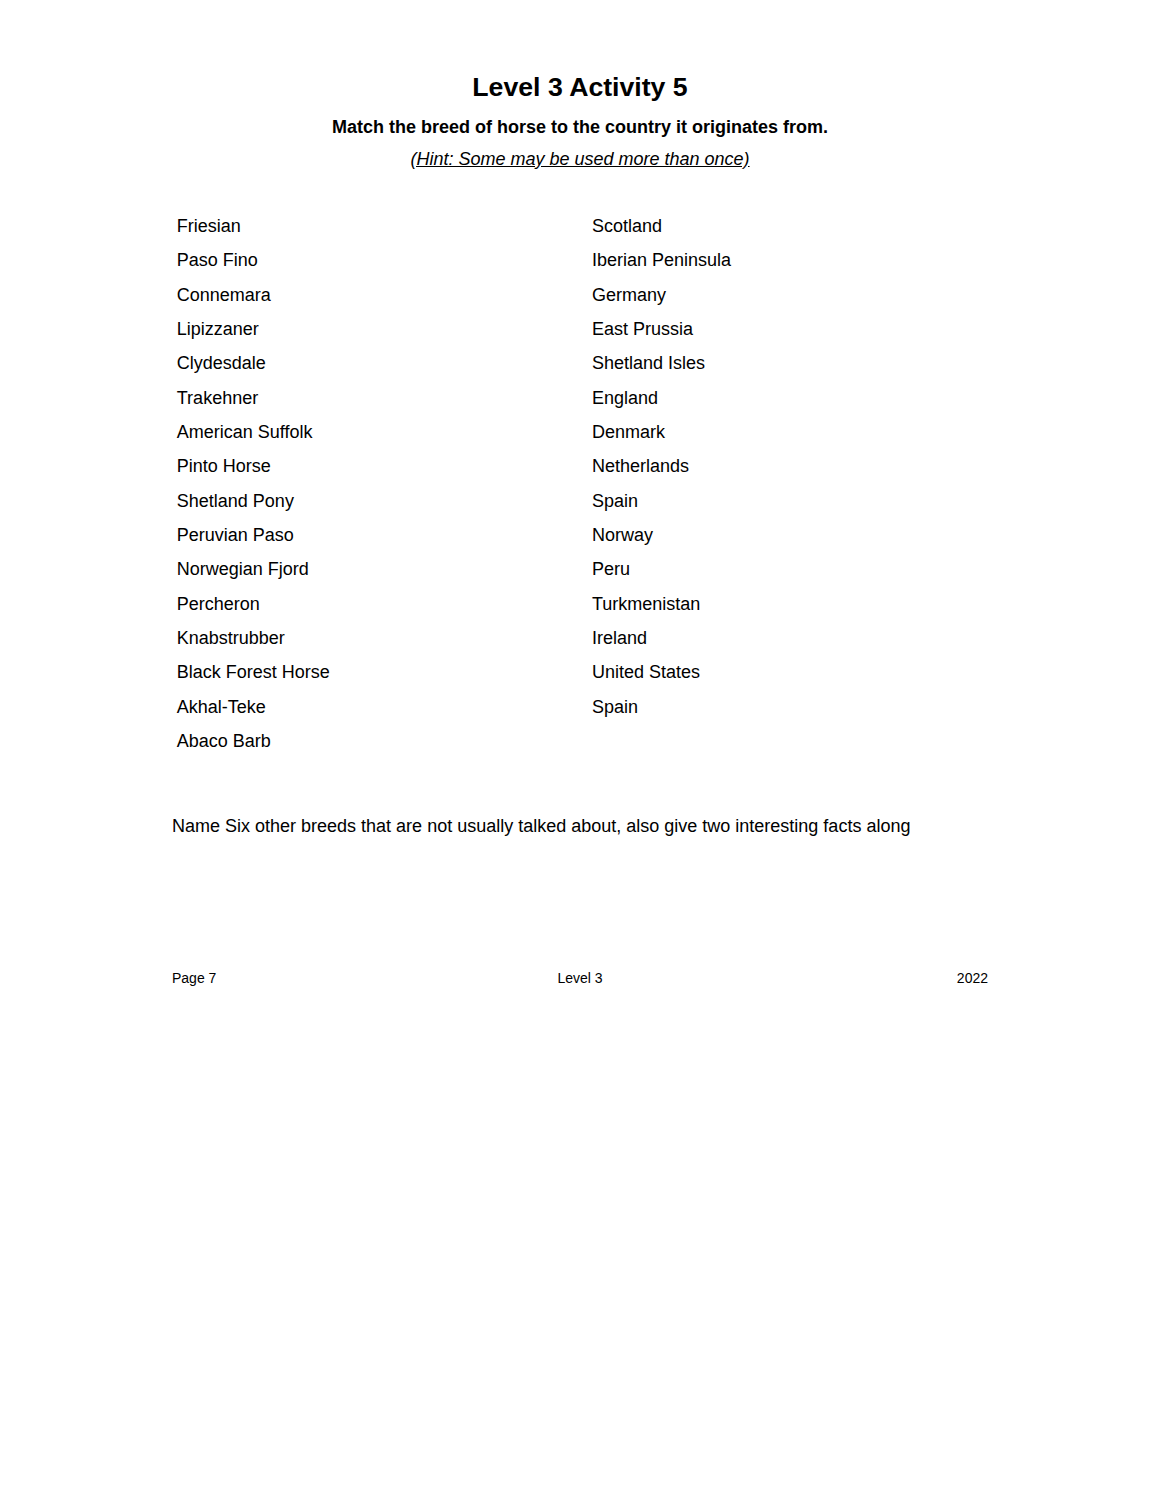Level 3 Activity 5
Match the breed of horse to the country it originates from.
(Hint: Some may be used more than once)
| Friesian | Scotland |
| Paso Fino | Iberian Peninsula |
| Connemara | Germany |
| Lipizzaner | East Prussia |
| Clydesdale | Shetland Isles |
| Trakehner | England |
| American Suffolk | Denmark |
| Pinto Horse | Netherlands |
| Shetland Pony | Spain |
| Peruvian Paso | Norway |
| Norwegian Fjord | Peru |
| Percheron | Turkmenistan |
| Knabstrubber | Ireland |
| Black Forest Horse | United States |
| Akhal-Teke | Spain |
| Abaco Barb | |
Name Six other breeds that are not usually talked about, also give two interesting facts along
Page 7 Level 3 2022